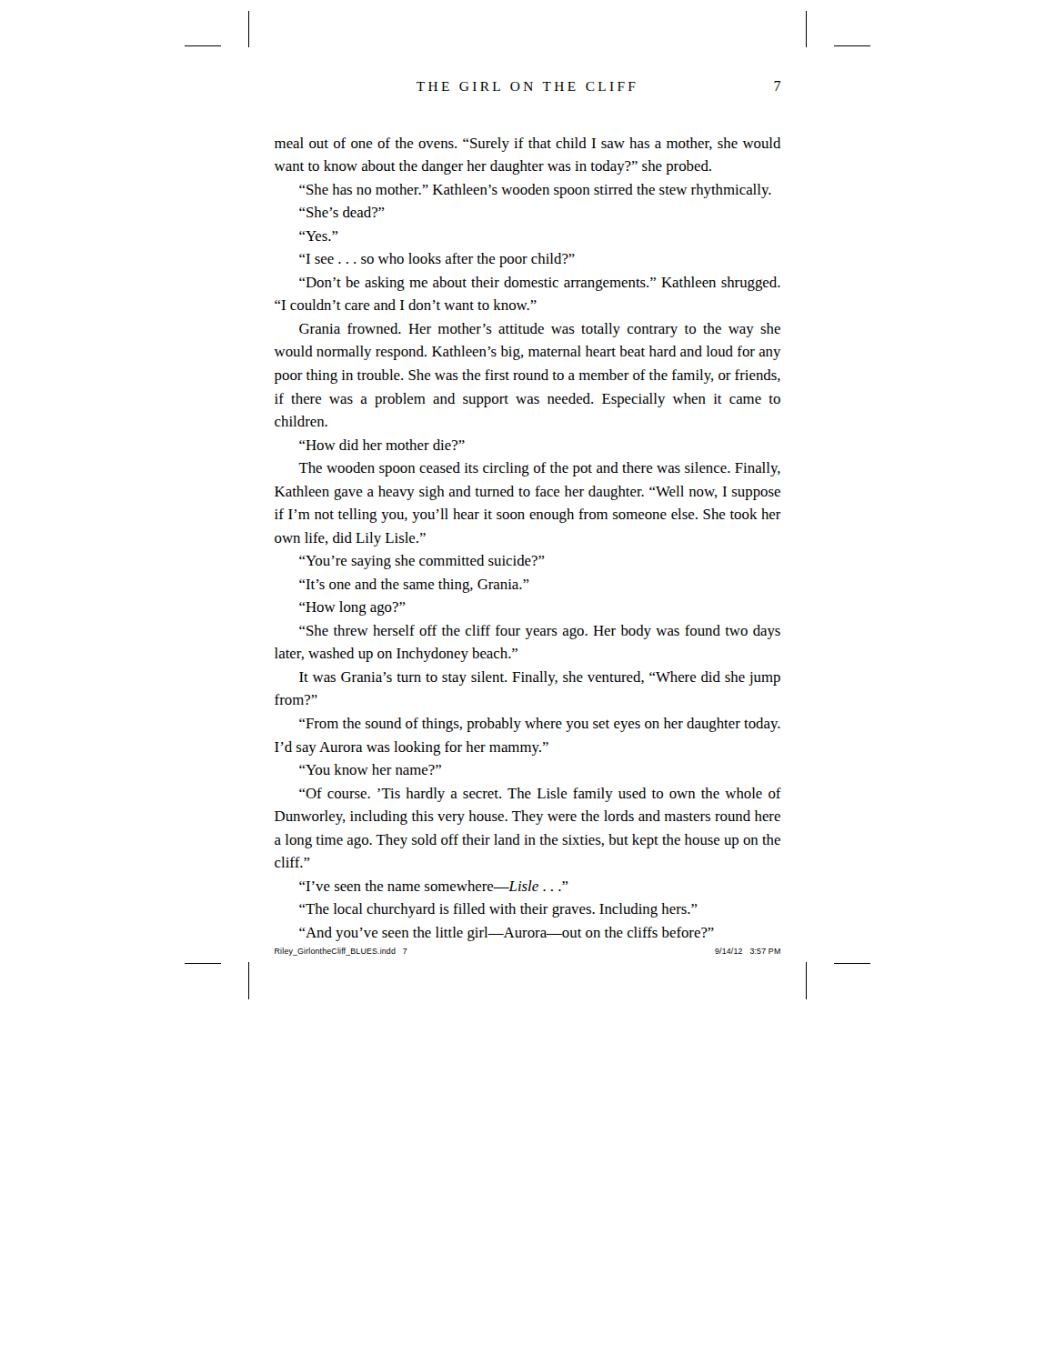The Girl on the Cliff 7
meal out of one of the ovens. “Surely if that child I saw has a mother, she would want to know about the danger her daughter was in today?” she probed.
“She has no mother.” Kathleen’s wooden spoon stirred the stew rhythmically.
“She’s dead?”
“Yes.”
“I see . . . so who looks after the poor child?”
“Don’t be asking me about their domestic arrangements.” Kathleen shrugged. “I couldn’t care and I don’t want to know.”
Grania frowned. Her mother’s attitude was totally contrary to the way she would normally respond. Kathleen’s big, maternal heart beat hard and loud for any poor thing in trouble. She was the first round to a member of the family, or friends, if there was a problem and support was needed. Especially when it came to children.
“How did her mother die?”
The wooden spoon ceased its circling of the pot and there was silence. Finally, Kathleen gave a heavy sigh and turned to face her daughter. “Well now, I suppose if I’m not telling you, you’ll hear it soon enough from someone else. She took her own life, did Lily Lisle.”
“You’re saying she committed suicide?”
“It’s one and the same thing, Grania.”
“How long ago?”
“She threw herself off the cliff four years ago. Her body was found two days later, washed up on Inchydoney beach.”
It was Grania’s turn to stay silent. Finally, she ventured, “Where did she jump from?”
“From the sound of things, probably where you set eyes on her daughter today. I’d say Aurora was looking for her mammy.”
“You know her name?”
“Of course. ’Tis hardly a secret. The Lisle family used to own the whole of Dunworley, including this very house. They were the lords and masters round here a long time ago. They sold off their land in the sixties, but kept the house up on the cliff.”
“I’ve seen the name somewhere—Lisle . . .”
“The local churchyard is filled with their graves. Including hers.”
“And you’ve seen the little girl—Aurora—out on the cliffs before?”
Riley_GirlontheCliff_BLUES.indd 7 9/14/12 3:57 PM